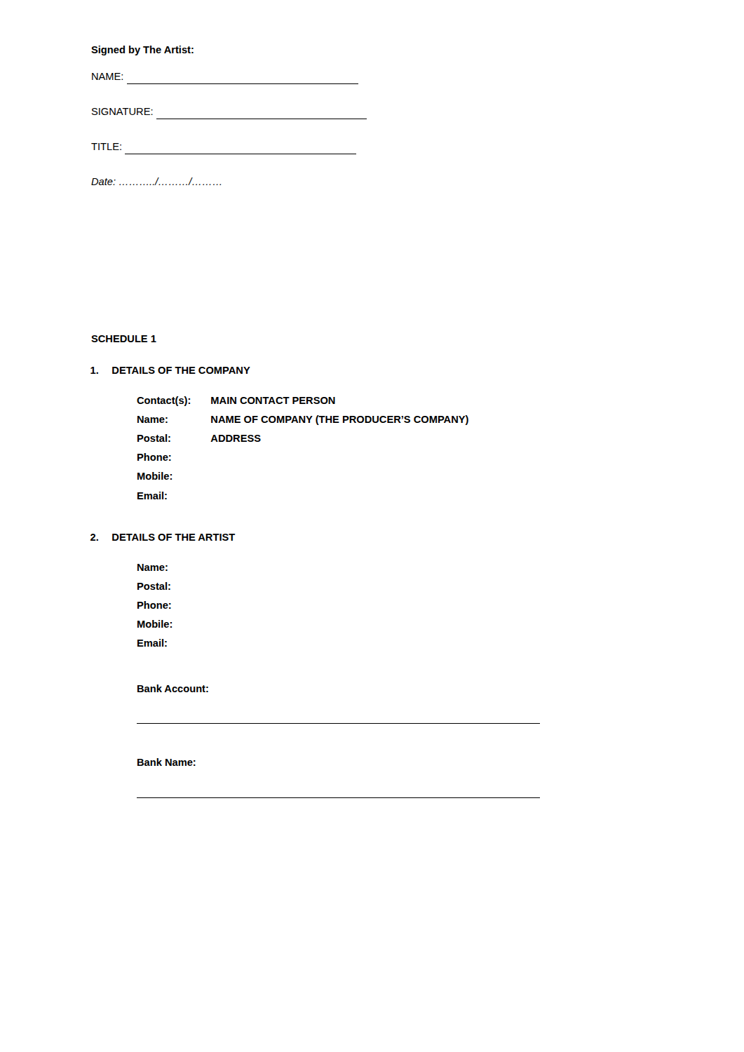Signed by The Artist:
NAME: SIGNATURE: TITLE:
Date: ………../………/………
SCHEDULE 1
DETAILS OF THE COMPANY
| Contact(s): | MAIN CONTACT PERSON |
| Name: | NAME OF COMPANY (THE PRODUCER’S COMPANY) |
| Postal: | ADDRESS |
| Phone: | |
| Mobile: | |
| Email: | |
DETAILS OF THE ARTIST
| Name: | |
| Postal: | |
| Phone: | |
| Mobile: | |
| Email: | |
Bank Account:
Bank Name: